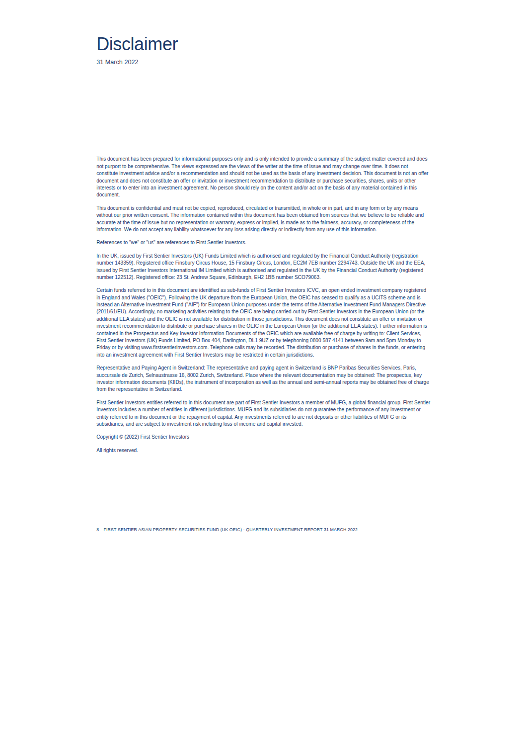Disclaimer
31 March 2022
This document has been prepared for informational purposes only and is only intended to provide a summary of the subject matter covered and does not purport to be comprehensive. The views expressed are the views of the writer at the time of issue and may change over time. It does not constitute investment advice and/or a recommendation and should not be used as the basis of any investment decision. This document is not an offer document and does not constitute an offer or invitation or investment recommendation to distribute or purchase securities, shares, units or other interests or to enter into an investment agreement. No person should rely on the content and/or act on the basis of any material contained in this document.
This document is confidential and must not be copied, reproduced, circulated or transmitted, in whole or in part, and in any form or by any means without our prior written consent. The information contained within this document has been obtained from sources that we believe to be reliable and accurate at the time of issue but no representation or warranty, express or implied, is made as to the fairness, accuracy, or completeness of the information. We do not accept any liability whatsoever for any loss arising directly or indirectly from any use of this information.
References to "we" or "us" are references to First Sentier Investors.
In the UK, issued by First Sentier Investors (UK) Funds Limited which is authorised and regulated by the Financial Conduct Authority (registration number 143359). Registered office Finsbury Circus House, 15 Finsbury Circus, London, EC2M 7EB number 2294743. Outside the UK and the EEA, issued by First Sentier Investors International IM Limited which is authorised and regulated in the UK by the Financial Conduct Authority (registered number 122512). Registered office: 23 St. Andrew Square, Edinburgh, EH2 1BB number SCO79063.
Certain funds referred to in this document are identified as sub-funds of First Sentier Investors ICVC, an open ended investment company registered in England and Wales ("OEIC"). Following the UK departure from the European Union, the OEIC has ceased to qualify as a UCITS scheme and is instead an Alternative Investment Fund ("AIF") for European Union purposes under the terms of the Alternative Investment Fund Managers Directive (2011/61/EU). Accordingly, no marketing activities relating to the OEIC are being carried-out by First Sentier Investors in the European Union (or the additional EEA states) and the OEIC is not available for distribution in those jurisdictions. This document does not constitute an offer or invitation or investment recommendation to distribute or purchase shares in the OEIC in the European Union (or the additional EEA states). Further information is contained in the Prospectus and Key Investor Information Documents of the OEIC which are available free of charge by writing to: Client Services, First Sentier Investors (UK) Funds Limited, PO Box 404, Darlington, DL1 9UZ or by telephoning 0800 587 4141 between 9am and 5pm Monday to Friday or by visiting www.firstsentierinvestors.com. Telephone calls may be recorded. The distribution or purchase of shares in the funds, or entering into an investment agreement with First Sentier Investors may be restricted in certain jurisdictions.
Representative and Paying Agent in Switzerland: The representative and paying agent in Switzerland is BNP Paribas Securities Services, Paris, succursale de Zurich, Selnaustrasse 16, 8002 Zurich, Switzerland. Place where the relevant documentation may be obtained: The prospectus, key investor information documents (KIIDs), the instrument of incorporation as well as the annual and semi-annual reports may be obtained free of charge from the representative in Switzerland.
First Sentier Investors entities referred to in this document are part of First Sentier Investors a member of MUFG, a global financial group. First Sentier Investors includes a number of entities in different jurisdictions. MUFG and its subsidiaries do not guarantee the performance of any investment or entity referred to in this document or the repayment of capital. Any investments referred to are not deposits or other liabilities of MUFG or its subsidiaries, and are subject to investment risk including loss of income and capital invested.
Copyright © (2022) First Sentier Investors
All rights reserved.
8 FIRST SENTIER ASIAN PROPERTY SECURITIES FUND (UK OEIC) - QUARTERLY INVESTMENT REPORT 31 MARCH 2022